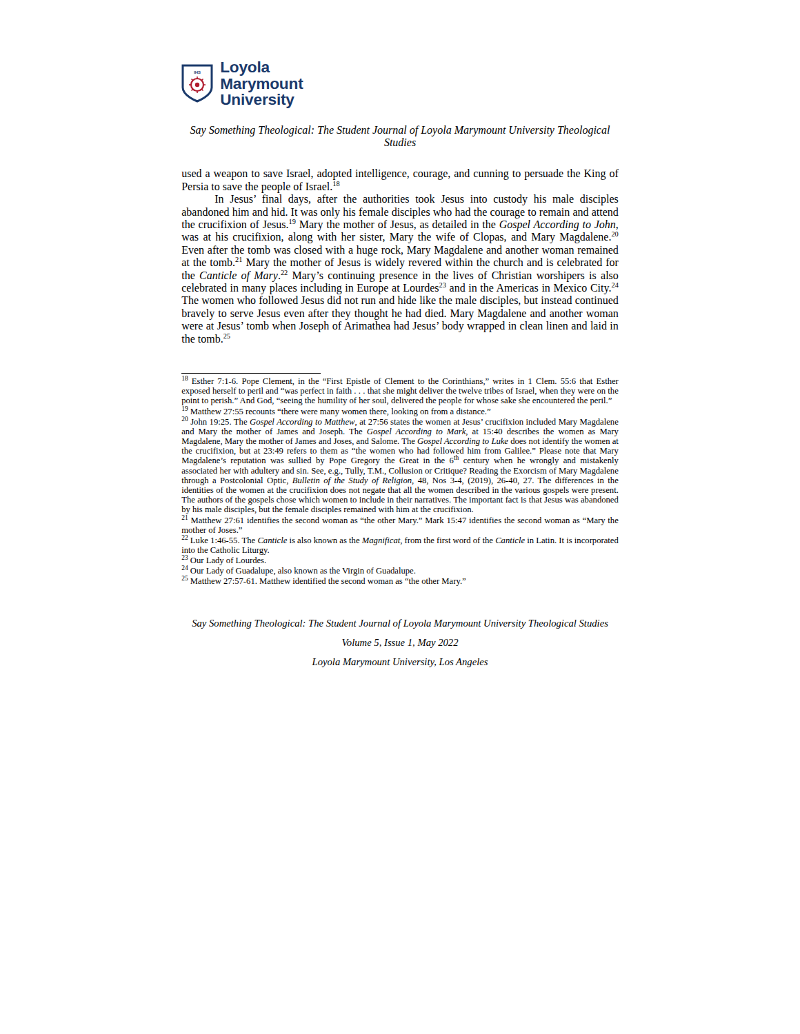IHS
Loyola
Marymount
University
Say Something Theological: The Student Journal of Loyola Marymount University Theological Studies
used a weapon to save Israel, adopted intelligence, courage, and cunning to persuade the King of Persia to save the people of Israel.18
In Jesus’ final days, after the authorities took Jesus into custody his male disciples abandoned him and hid. It was only his female disciples who had the courage to remain and attend the crucifixion of Jesus.19 Mary the mother of Jesus, as detailed in the Gospel According to John, was at his crucifixion, along with her sister, Mary the wife of Clopas, and Mary Magdalene.20 Even after the tomb was closed with a huge rock, Mary Magdalene and another woman remained at the tomb.21 Mary the mother of Jesus is widely revered within the church and is celebrated for the Canticle of Mary.22 Mary’s continuing presence in the lives of Christian worshipers is also celebrated in many places including in Europe at Lourdes23 and in the Americas in Mexico City.24 The women who followed Jesus did not run and hide like the male disciples, but instead continued bravely to serve Jesus even after they thought he had died. Mary Magdalene and another woman were at Jesus’ tomb when Joseph of Arimathea had Jesus’ body wrapped in clean linen and laid in the tomb.25
18 Esther 7:1-6. Pope Clement, in the “First Epistle of Clement to the Corinthians,” writes in 1 Clem. 55:6 that Esther exposed herself to peril and “was perfect in faith . . . that she might deliver the twelve tribes of Israel, when they were on the point to perish.” And God, “seeing the humility of her soul, delivered the people for whose sake she encountered the peril.”
19 Matthew 27:55 recounts “there were many women there, looking on from a distance.”
20 John 19:25. The Gospel According to Matthew, at 27:56 states the women at Jesus’ crucifixion included Mary Magdalene and Mary the mother of James and Joseph. The Gospel According to Mark, at 15:40 describes the women as Mary Magdalene, Mary the mother of James and Joses, and Salome. The Gospel According to Luke does not identify the women at the crucifixion, but at 23:49 refers to them as “the women who had followed him from Galilee.” Please note that Mary Magdalene’s reputation was sullied by Pope Gregory the Great in the 6th century when he wrongly and mistakenly associated her with adultery and sin. See, e.g., Tully, T.M., Collusion or Critique? Reading the Exorcism of Mary Magdalene through a Postcolonial Optic, Bulletin of the Study of Religion, 48, Nos 3-4, (2019), 26-40, 27. The differences in the identities of the women at the crucifixion does not negate that all the women described in the various gospels were present. The authors of the gospels chose which women to include in their narratives. The important fact is that Jesus was abandoned by his male disciples, but the female disciples remained with him at the crucifixion.
21 Matthew 27:61 identifies the second woman as “the other Mary.” Mark 15:47 identifies the second woman as “Mary the mother of Joses.”
22 Luke 1:46-55. The Canticle is also known as the Magnificat, from the first word of the Canticle in Latin. It is incorporated into the Catholic Liturgy.
23 Our Lady of Lourdes.
24 Our Lady of Guadalupe, also known as the Virgin of Guadalupe.
25 Matthew 27:57-61. Matthew identified the second woman as “the other Mary.”
Say Something Theological: The Student Journal of Loyola Marymount University Theological Studies
Volume 5, Issue 1, May 2022
Loyola Marymount University, Los Angeles